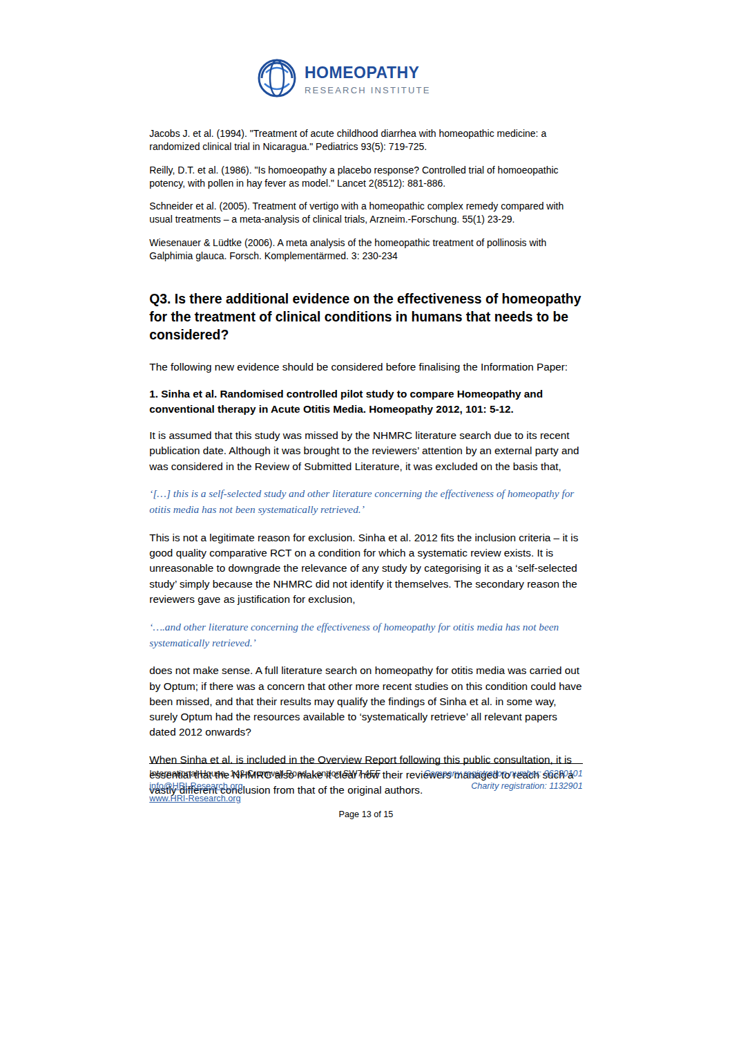HOMEOPATHY RESEARCH INSTITUTE
Jacobs J. et al. (1994). "Treatment of acute childhood diarrhea with homeopathic medicine: a randomized clinical trial in Nicaragua." Pediatrics 93(5): 719-725.
Reilly, D.T. et al. (1986). "Is homoeopathy a placebo response? Controlled trial of homoeopathic potency, with pollen in hay fever as model." Lancet 2(8512): 881-886.
Schneider et al. (2005). Treatment of vertigo with a homeopathic complex remedy compared with usual treatments – a meta-analysis of clinical trials, Arzneim.-Forschung. 55(1) 23-29.
Wiesenauer & Lüdtke (2006). A meta analysis of the homeopathic treatment of pollinosis with Galphimia glauca. Forsch. Komplementärmed. 3: 230-234
Q3. Is there additional evidence on the effectiveness of homeopathy for the treatment of clinical conditions in humans that needs to be considered?
The following new evidence should be considered before finalising the Information Paper:
1. Sinha et al. Randomised controlled pilot study to compare Homeopathy and conventional therapy in Acute Otitis Media. Homeopathy 2012, 101: 5-12.
It is assumed that this study was missed by the NHMRC literature search due to its recent publication date. Although it was brought to the reviewers’ attention by an external party and was considered in the Review of Submitted Literature, it was excluded on the basis that,
‘[…] this is a self-selected study and other literature concerning the effectiveness of homeopathy for otitis media has not been systematically retrieved.’
This is not a legitimate reason for exclusion. Sinha et al. 2012 fits the inclusion criteria – it is good quality comparative RCT on a condition for which a systematic review exists. It is unreasonable to downgrade the relevance of any study by categorising it as a ‘self-selected study’ simply because the NHMRC did not identify it themselves. The secondary reason the reviewers gave as justification for exclusion,
‘….and other literature concerning the effectiveness of homeopathy for otitis media has not been systematically retrieved.’
does not make sense. A full literature search on homeopathy for otitis media was carried out by Optum; if there was a concern that other more recent studies on this condition could have been missed, and that their results may qualify the findings of Sinha et al. in some way, surely Optum had the resources available to ‘systematically retrieve’ all relevant papers dated 2012 onwards?
When Sinha et al. is included in the Overview Report following this public consultation, it is essential that the NHMRC also make it clear how their reviewers managed to reach such a vastly different conclusion from that of the original authors.
International House, 142 Cromwell Road, London SW7 4EF
Company registration number: 06230101
info@HRI-Research.org
Charity registration: 1132901
www.HRI-Research.org
Page 13 of 15